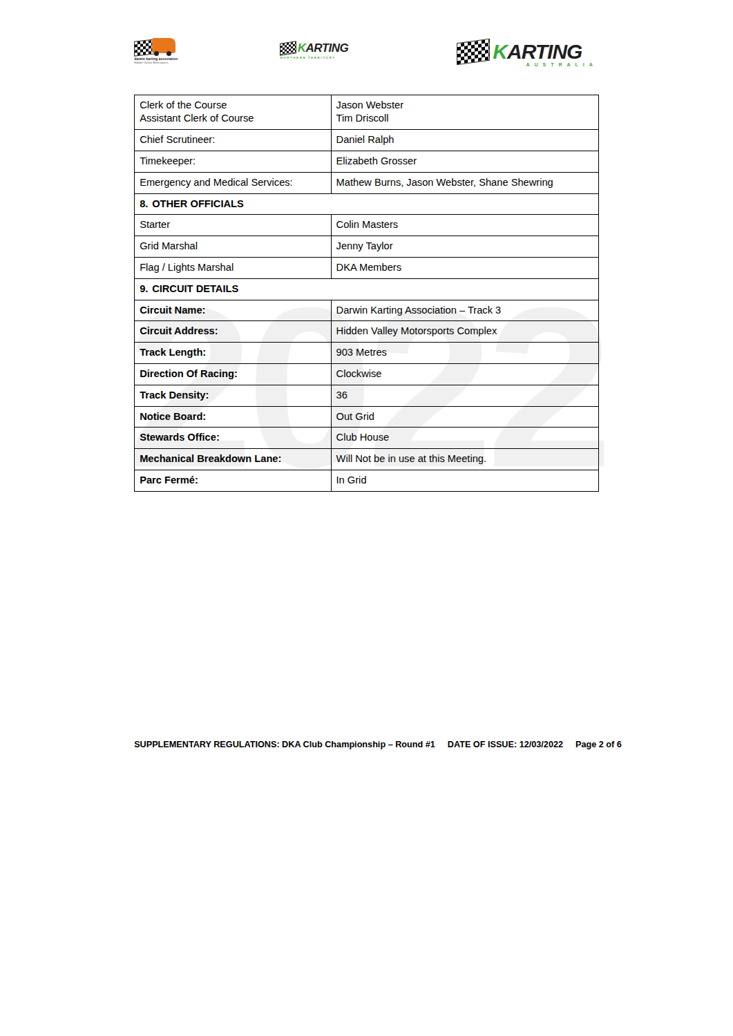2022
darwin karting association
Hidden Valley Motorsports
KARTING
Northern Territory
KARTING
Australia
| Clerk of the Course Assistant Clerk of Course | Jason Webster Tim Driscoll |
| Chief Scrutineer: | Daniel Ralph |
| Timekeeper: | Elizabeth Grosser |
| Emergency and Medical Services: | Mathew Burns, Jason Webster, Shane Shewring |
| 8. OTHER OFFICIALS |
| Starter | Colin Masters |
| Grid Marshal | Jenny Taylor |
| Flag / Lights Marshal | DKA Members |
| 9. CIRCUIT DETAILS |
| Circuit Name: | Darwin Karting Association – Track 3 |
| Circuit Address: | Hidden Valley Motorsports Complex |
| Track Length: | 903 Metres |
| Direction Of Racing: | Clockwise |
| Track Density: | 36 |
| Notice Board: | Out Grid |
| Stewards Office: | Club House |
| Mechanical Breakdown Lane: | Will Not be in use at this Meeting. |
| Parc Fermé: | In Grid |
SUPPLEMENTARY REGULATIONS: DKA Club Championship – Round #1
DATE OF ISSUE: 12/03/2022
Page 2 of 6